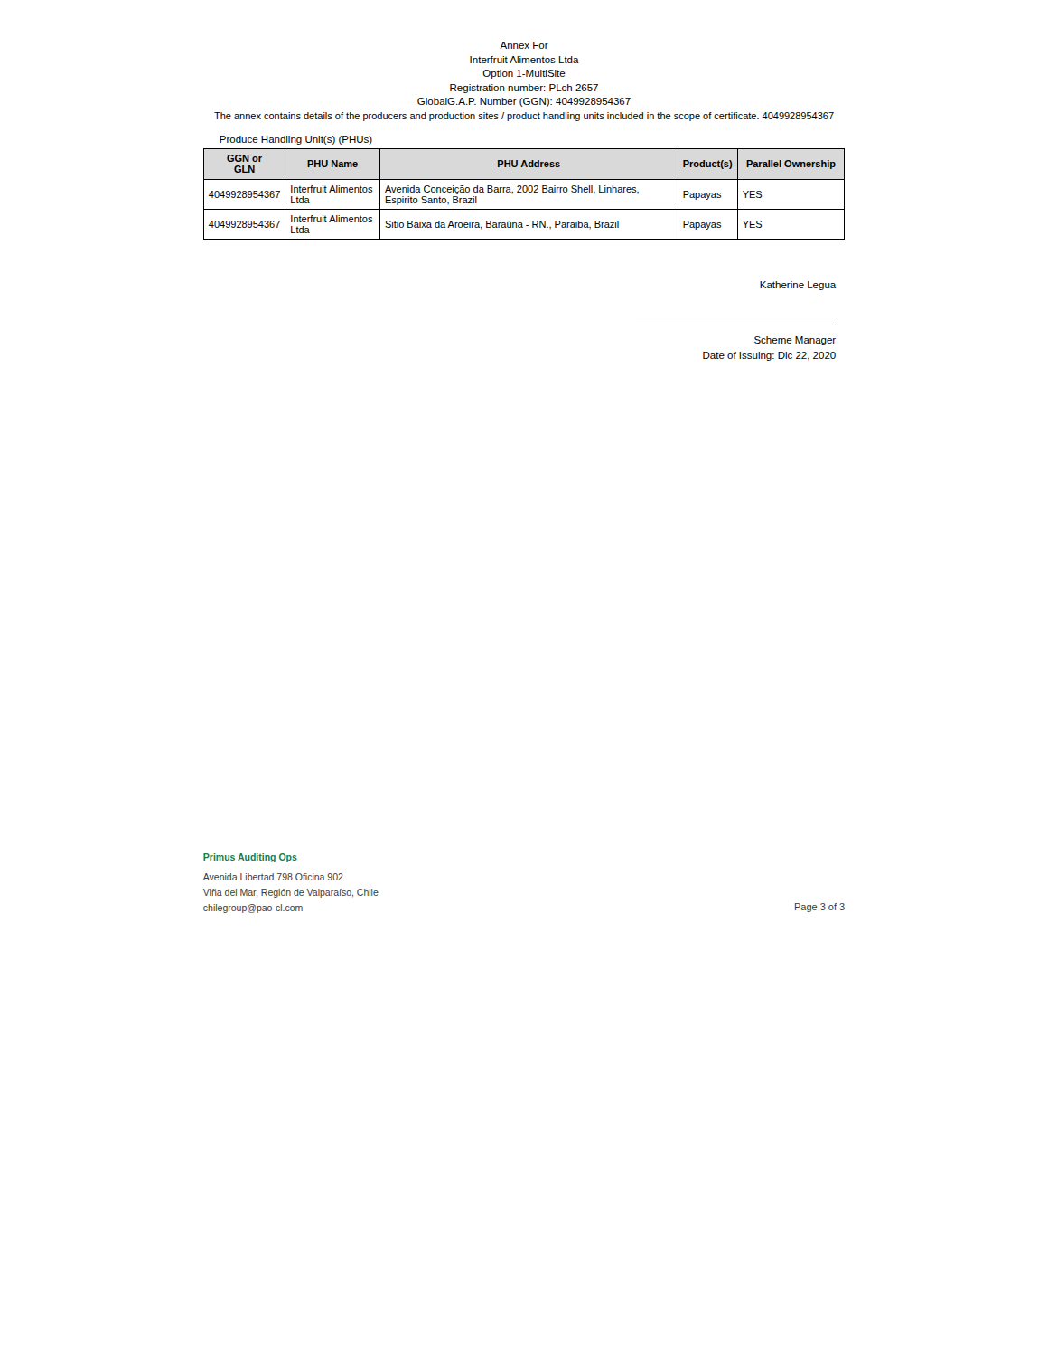Annex For Interfruit Alimentos Ltda Option 1-MultiSite Registration number: PLch 2657 GlobalG.A.P. Number (GGN): 4049928954367
The annex contains details of the producers and production sites / product handling units included in the scope of certificate. 4049928954367
Produce Handling Unit(s) (PHUs)
| GGN or GLN | PHU Name | PHU Address | Product(s) | Parallel Ownership |
| --- | --- | --- | --- | --- |
| 4049928954367 | Interfruit Alimentos Ltda | Avenida Conceição da Barra, 2002 Bairro Shell, Linhares, Espirito Santo, Brazil | Papayas | YES |
| 4049928954367 | Interfruit Alimentos Ltda | Sitio Baixa da Aroeira, Baraúna - RN., Paraiba, Brazil | Papayas | YES |
Katherine Legua
Scheme Manager Date of Issuing: Dic 22, 2020
Primus Auditing Ops
Avenida Libertad 798 Oficina 902
Viña del Mar, Región de Valparaíso, Chile
chilegroup@pao-cl.com
Page 3 of 3